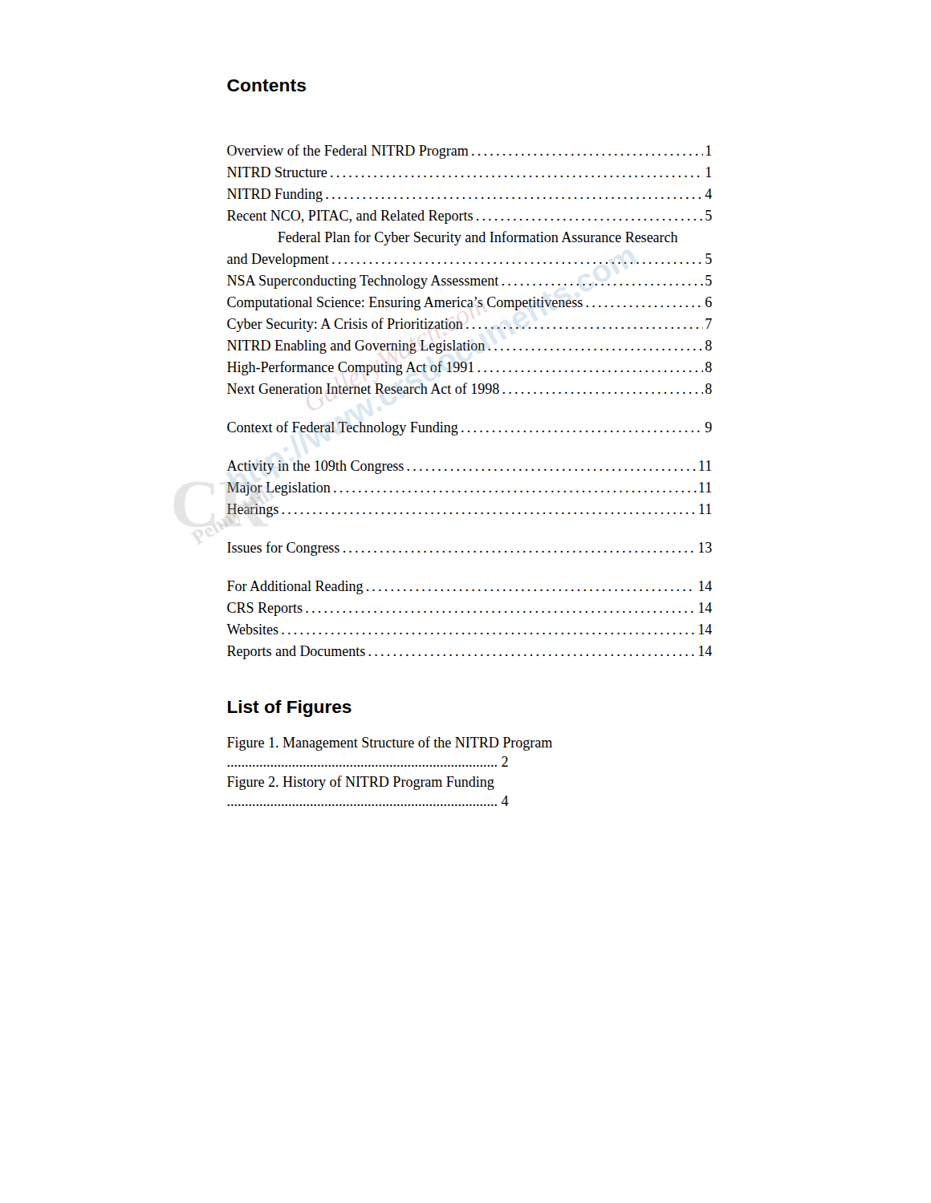CR
Penny Hill
GalleryWatch.com
http://www.crsdocuments.com
Contents
Overview of the Federal NITRD Program ........................................................................... 1
NITRD Structure ........................................................................... 1
NITRD Funding ........................................................................... 4
Recent NCO, PITAC, and Related Reports ........................................................................... 5
Federal Plan for Cyber Security and Information Assurance Research
and Development ........................................................................... 5
NSA Superconducting Technology Assessment ........................................................................... 5
Computational Science: Ensuring America’s Competitiveness ........................................................................... 6
Cyber Security: A Crisis of Prioritization ........................................................................... 7
NITRD Enabling and Governing Legislation ........................................................................... 8
High-Performance Computing Act of 1991 ........................................................................... 8
Next Generation Internet Research Act of 1998 ........................................................................... 8
Context of Federal Technology Funding ........................................................................... 9
Activity in the 109th Congress ........................................................................... 11
Major Legislation ........................................................................... 11
Hearings ........................................................................... 11
Issues for Congress ........................................................................... 13
For Additional Reading ........................................................................... 14
CRS Reports ........................................................................... 14
Websites ........................................................................... 14
Reports and Documents ........................................................................... 14
List of Figures
Figure 1. Management Structure of the NITRD Program ........................................................................... 2
Figure 2. History of NITRD Program Funding ........................................................................... 4